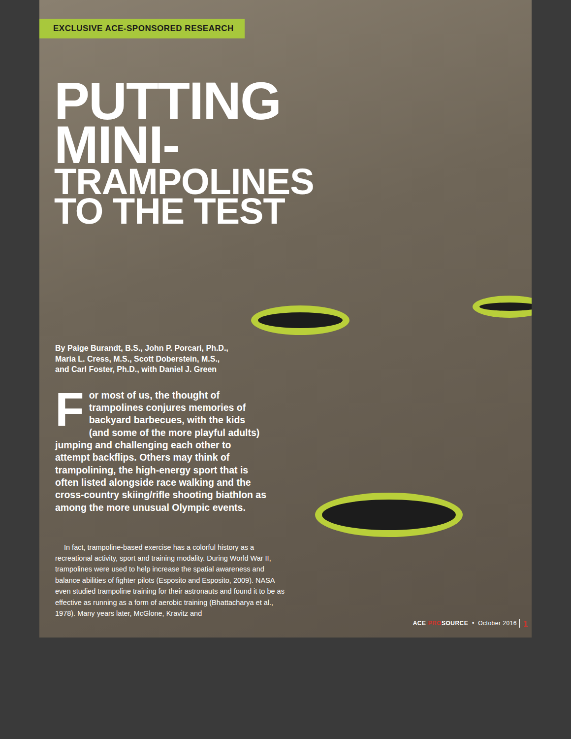EXCLUSIVE ACE-SPONSORED RESEARCH
PUTTING MINI- TRAMPOLINES TO THE TEST
By Paige Burandt, B.S., John P. Porcari, Ph.D.,
Maria L. Cress, M.S., Scott Doberstein, M.S.,
and Carl Foster, Ph.D., with Daniel J. Green
For most of us, the thought of trampolines conjures memories of backyard barbecues, with the kids (and some of the more playful adults) jumping and challenging each other to attempt backflips. Others may think of trampolining, the high-energy sport that is often listed alongside race walking and the cross-country skiing/rifle shooting biathlon as among the more unusual Olympic events.
In fact, trampoline-based exercise has a colorful history as a recreational activity, sport and training modality. During World War II, trampolines were used to help increase the spatial awareness and balance abilities of fighter pilots (Esposito and Esposito, 2009). NASA even studied trampoline training for their astronauts and found it to be as effective as running as a form of aerobic training (Bhattacharya et al., 1978). Many years later, McGlone, Kravitz and
ACE PRO SOURCE • October 2016
1